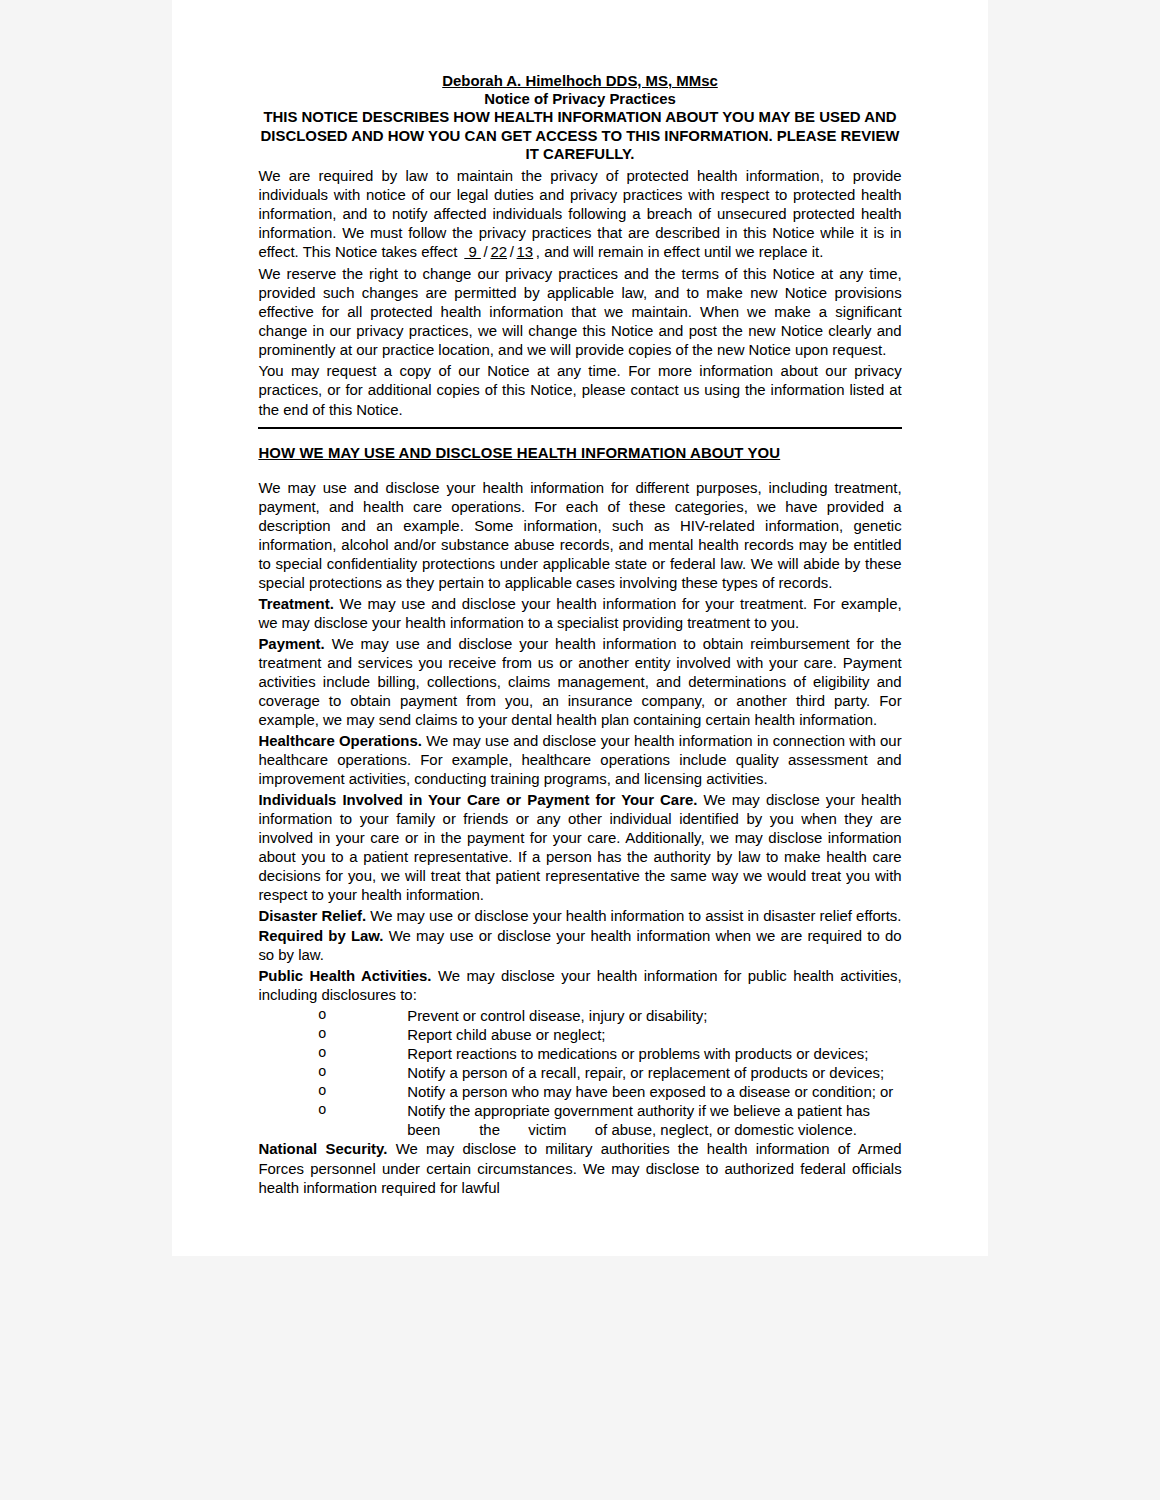Deborah A. Himelhoch DDS, MS, MMsc
Notice of Privacy Practices
This notice describes how health information about you may be used and
disclosed and how you can get access to this information. Please review it carefully.
We are required by law to maintain the privacy of protected health information, to provide individuals with notice of our legal duties and privacy practices with respect to protected health information, and to notify affected individuals following a breach of unsecured protected health information. We must follow the privacy practices that are described in this Notice while it is in effect. This Notice takes effect 9 /22/13, and will remain in effect until we replace it.
We reserve the right to change our privacy practices and the terms of this Notice at any time, provided such changes are permitted by applicable law, and to make new Notice provisions effective for all protected health information that we maintain. When we make a significant change in our privacy practices, we will change this Notice and post the new Notice clearly and prominently at our practice location, and we will provide copies of the new Notice upon request.
You may request a copy of our Notice at any time. For more information about our privacy practices, or for additional copies of this Notice, please contact us using the information listed at the end of this Notice.
How we may use and disclose health information about you
We may use and disclose your health information for different purposes, including treatment, payment, and health care operations. For each of these categories, we have provided a description and an example. Some information, such as HIV-related information, genetic information, alcohol and/or substance abuse records, and mental health records may be entitled to special confidentiality protections under applicable state or federal law. We will abide by these special protections as they pertain to applicable cases involving these types of records.
Treatment. We may use and disclose your health information for your treatment. For example, we may disclose your health information to a specialist providing treatment to you.
Payment. We may use and disclose your health information to obtain reimbursement for the treatment and services you receive from us or another entity involved with your care. Payment activities include billing, collections, claims management, and determinations of eligibility and coverage to obtain payment from you, an insurance company, or another third party. For example, we may send claims to your dental health plan containing certain health information.
Healthcare Operations. We may use and disclose your health information in connection with our healthcare operations. For example, healthcare operations include quality assessment and improvement activities, conducting training programs, and licensing activities.
Individuals Involved in Your Care or Payment for Your Care. We may disclose your health information to your family or friends or any other individual identified by you when they are involved in your care or in the payment for your care. Additionally, we may disclose information about you to a patient representative. If a person has the authority by law to make health care decisions for you, we will treat that patient representative the same way we would treat you with respect to your health information.
Disaster Relief. We may use or disclose your health information to assist in disaster relief efforts.
Required by Law. We may use or disclose your health information when we are required to do so by law.
Public Health Activities. We may disclose your health information for public health activities, including disclosures to:
oPrevent or control disease, injury or disability;
oReport child abuse or neglect;
oReport reactions to medications or problems with products or devices;
oNotify a person of a recall, repair, or replacement of products or devices;
oNotify a person who may have been exposed to a disease or condition; or
oNotify the appropriate government authority if we believe a patient has been the victim of abuse, neglect, or domestic violence.
National Security. We may disclose to military authorities the health information of Armed Forces personnel under certain circumstances. We may disclose to authorized federal officials health information required for lawful